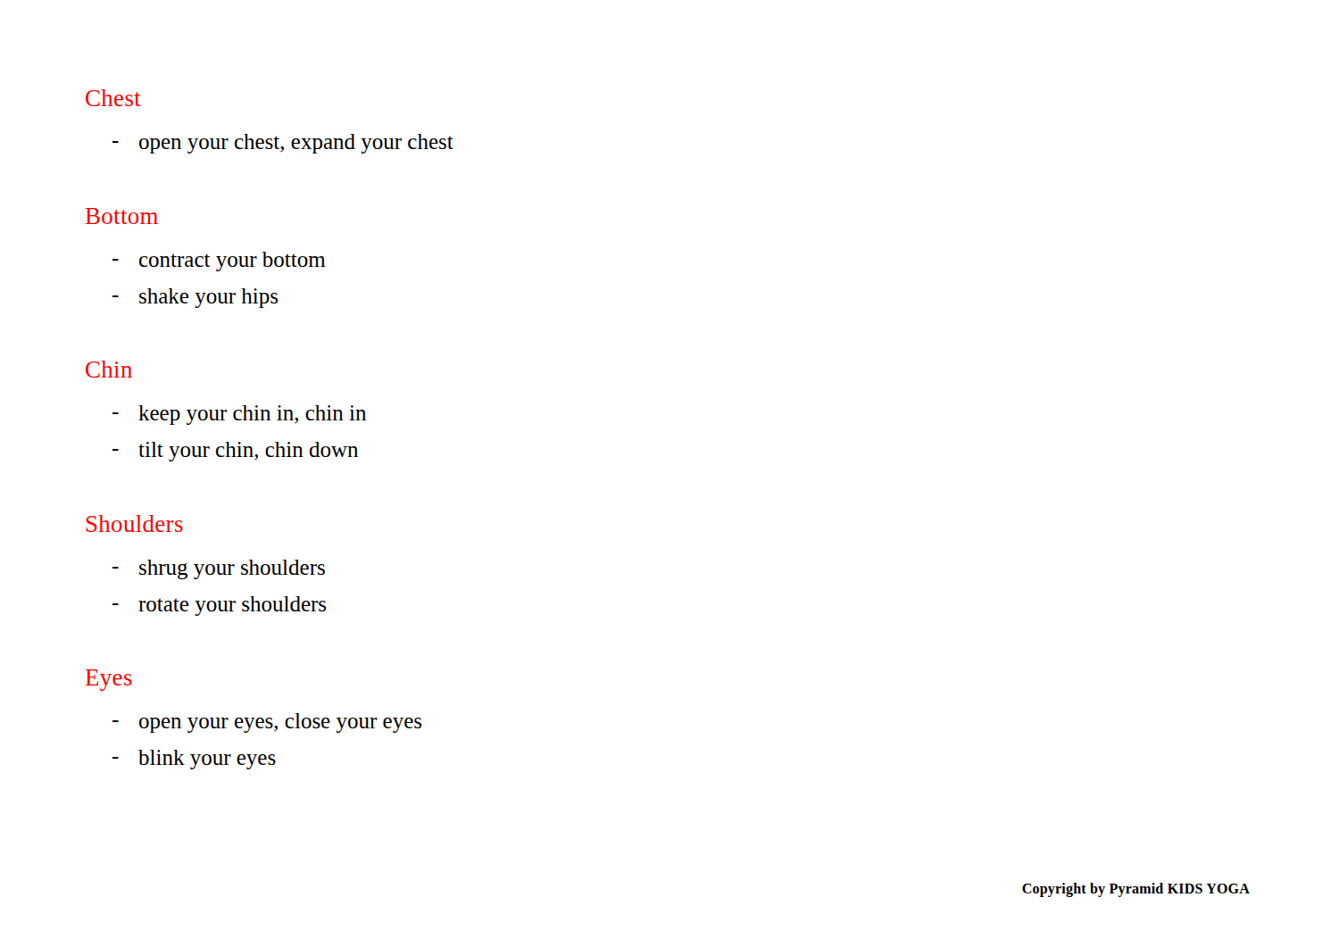Chest
open your chest, expand your chest
Bottom
contract your bottom
shake your hips
Chin
keep your chin in, chin in
tilt your chin, chin down
Shoulders
shrug your shoulders
rotate your shoulders
Eyes
open your eyes, close your eyes
blink your eyes
Copyright by Pyramid KIDS YOGA